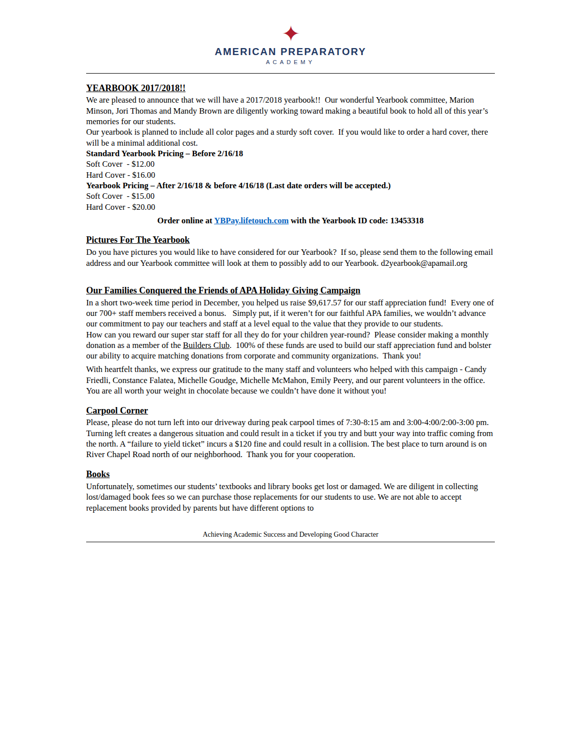✦
AMERICAN PREPARATORY
ACADEMY
YEARBOOK 2017/2018!!
We are pleased to announce that we will have a 2017/2018 yearbook!! Our wonderful Yearbook committee, Marion Minson, Jori Thomas and Mandy Brown are diligently working toward making a beautiful book to hold all of this year’s memories for our students.
Our yearbook is planned to include all color pages and a sturdy soft cover. If you would like to order a hard cover, there will be a minimal additional cost.
Standard Yearbook Pricing – Before 2/16/18
Soft Cover - $12.00
Hard Cover - $16.00
Yearbook Pricing – After 2/16/18 & before 4/16/18 (Last date orders will be accepted.)
Soft Cover - $15.00
Hard Cover - $20.00
Order online at YBPay.lifetouch.com with the Yearbook ID code: 13453318
Pictures For The Yearbook
Do you have pictures you would like to have considered for our Yearbook? If so, please send them to the following email address and our Yearbook committee will look at them to possibly add to our Yearbook. d2yearbook@apamail.org
Our Families Conquered the Friends of APA Holiday Giving Campaign
In a short two-week time period in December, you helped us raise $9,617.57 for our staff appreciation fund! Every one of our 700+ staff members received a bonus. Simply put, if it weren’t for our faithful APA families, we wouldn’t advance our commitment to pay our teachers and staff at a level equal to the value that they provide to our students.
How can you reward our super star staff for all they do for your children year-round? Please consider making a monthly donation as a member of the Builders Club. 100% of these funds are used to build our staff appreciation fund and bolster our ability to acquire matching donations from corporate and community organizations. Thank you!
With heartfelt thanks, we express our gratitude to the many staff and volunteers who helped with this campaign - Candy Friedli, Constance Falatea, Michelle Goudge, Michelle McMahon, Emily Peery, and our parent volunteers in the office. You are all worth your weight in chocolate because we couldn’t have done it without you!
Carpool Corner
Please, please do not turn left into our driveway during peak carpool times of 7:30-8:15 am and 3:00-4:00/2:00-3:00 pm. Turning left creates a dangerous situation and could result in a ticket if you try and butt your way into traffic coming from the north. A “failure to yield ticket” incurs a $120 fine and could result in a collision. The best place to turn around is on River Chapel Road north of our neighborhood. Thank you for your cooperation.
Books
Unfortunately, sometimes our students’ textbooks and library books get lost or damaged. We are diligent in collecting lost/damaged book fees so we can purchase those replacements for our students to use. We are not able to accept replacement books provided by parents but have different options to
Achieving Academic Success and Developing Good Character